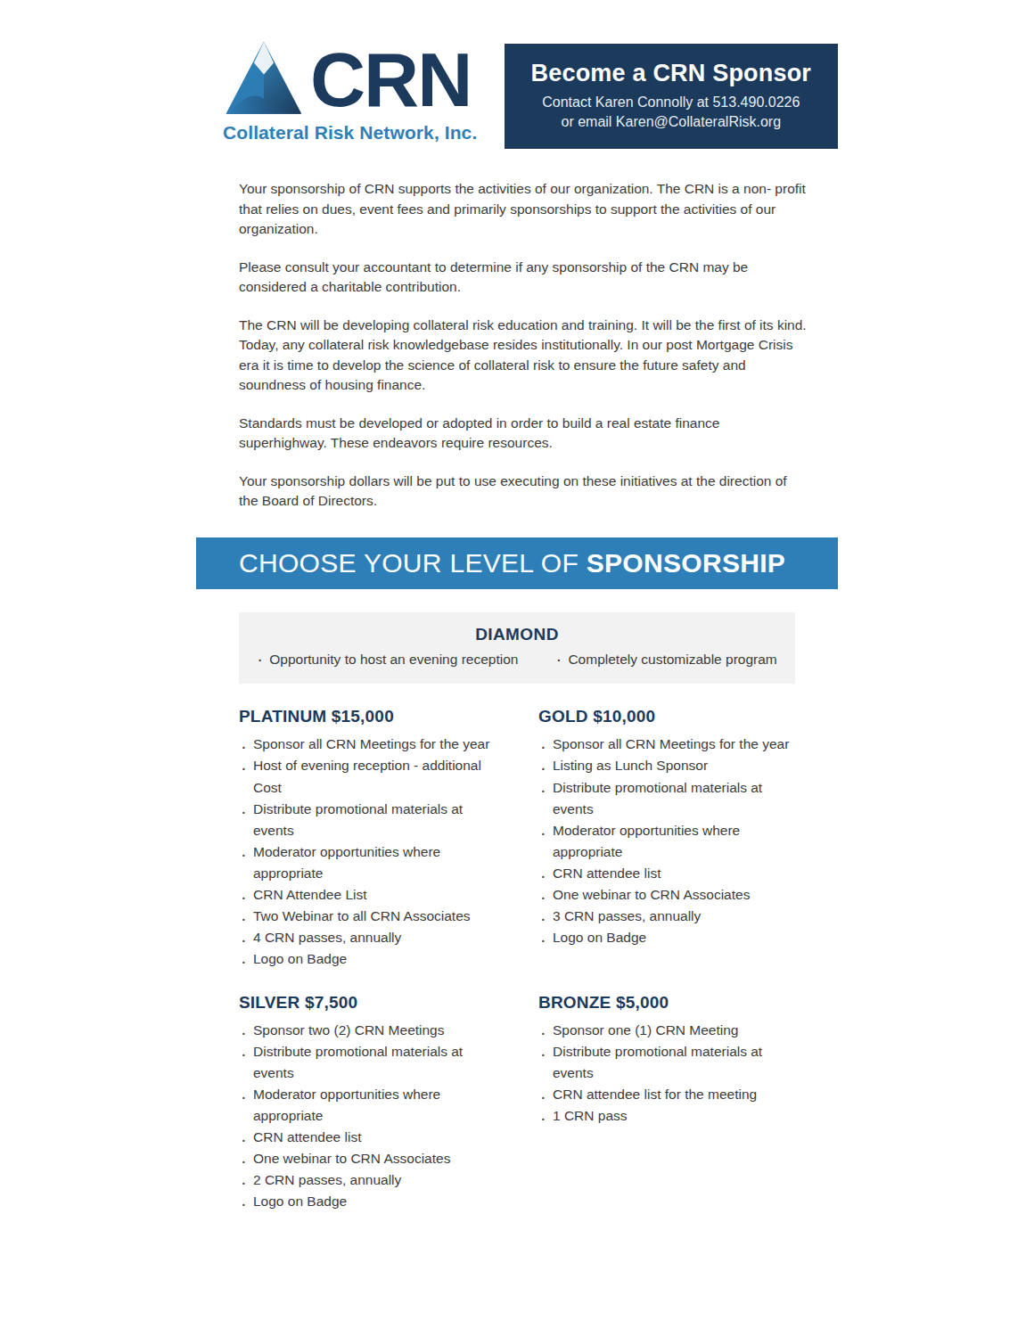CRN
Collateral Risk Network, Inc.
Become a CRN Sponsor
Contact Karen Connolly at 513.490.0226
or email Karen@CollateralRisk.org
Your sponsorship of CRN supports the activities of our organization. The CRN is a non- profit that relies on dues, event fees and primarily sponsorships to support the activities of our organization.
Please consult your accountant to determine if any sponsorship of the CRN may be considered a charitable contribution.
The CRN will be developing collateral risk education and training. It will be the first of its kind. Today, any collateral risk knowledgebase resides institutionally. In our post Mortgage Crisis era it is time to develop the science of collateral risk to ensure the future safety and soundness of housing finance.
Standards must be developed or adopted in order to build a real estate finance superhighway. These endeavors require resources.
Your sponsorship dollars will be put to use executing on these initiatives at the direction of the Board of Directors.
CHOOSE YOUR LEVEL OF SPONSORSHIP
DIAMOND
Opportunity to host an evening reception
Completely customizable program
PLATINUM $15,000
Sponsor all CRN Meetings for the year
Host of evening reception - additional Cost
Distribute promotional materials at events
Moderator opportunities where appropriate
CRN Attendee List
Two Webinar to all CRN Associates
4 CRN passes, annually
Logo on Badge
GOLD $10,000
Sponsor all CRN Meetings for the year
Listing as Lunch Sponsor
Distribute promotional materials at events
Moderator opportunities where appropriate
CRN attendee list
One webinar to CRN Associates
3 CRN passes, annually
Logo on Badge
SILVER $7,500
Sponsor two (2) CRN Meetings
Distribute promotional materials at events
Moderator opportunities where appropriate
CRN attendee list
One webinar to CRN Associates
2 CRN passes, annually
Logo on Badge
BRONZE $5,000
Sponsor one (1) CRN Meeting
Distribute promotional materials at events
CRN attendee list for the meeting
1 CRN pass